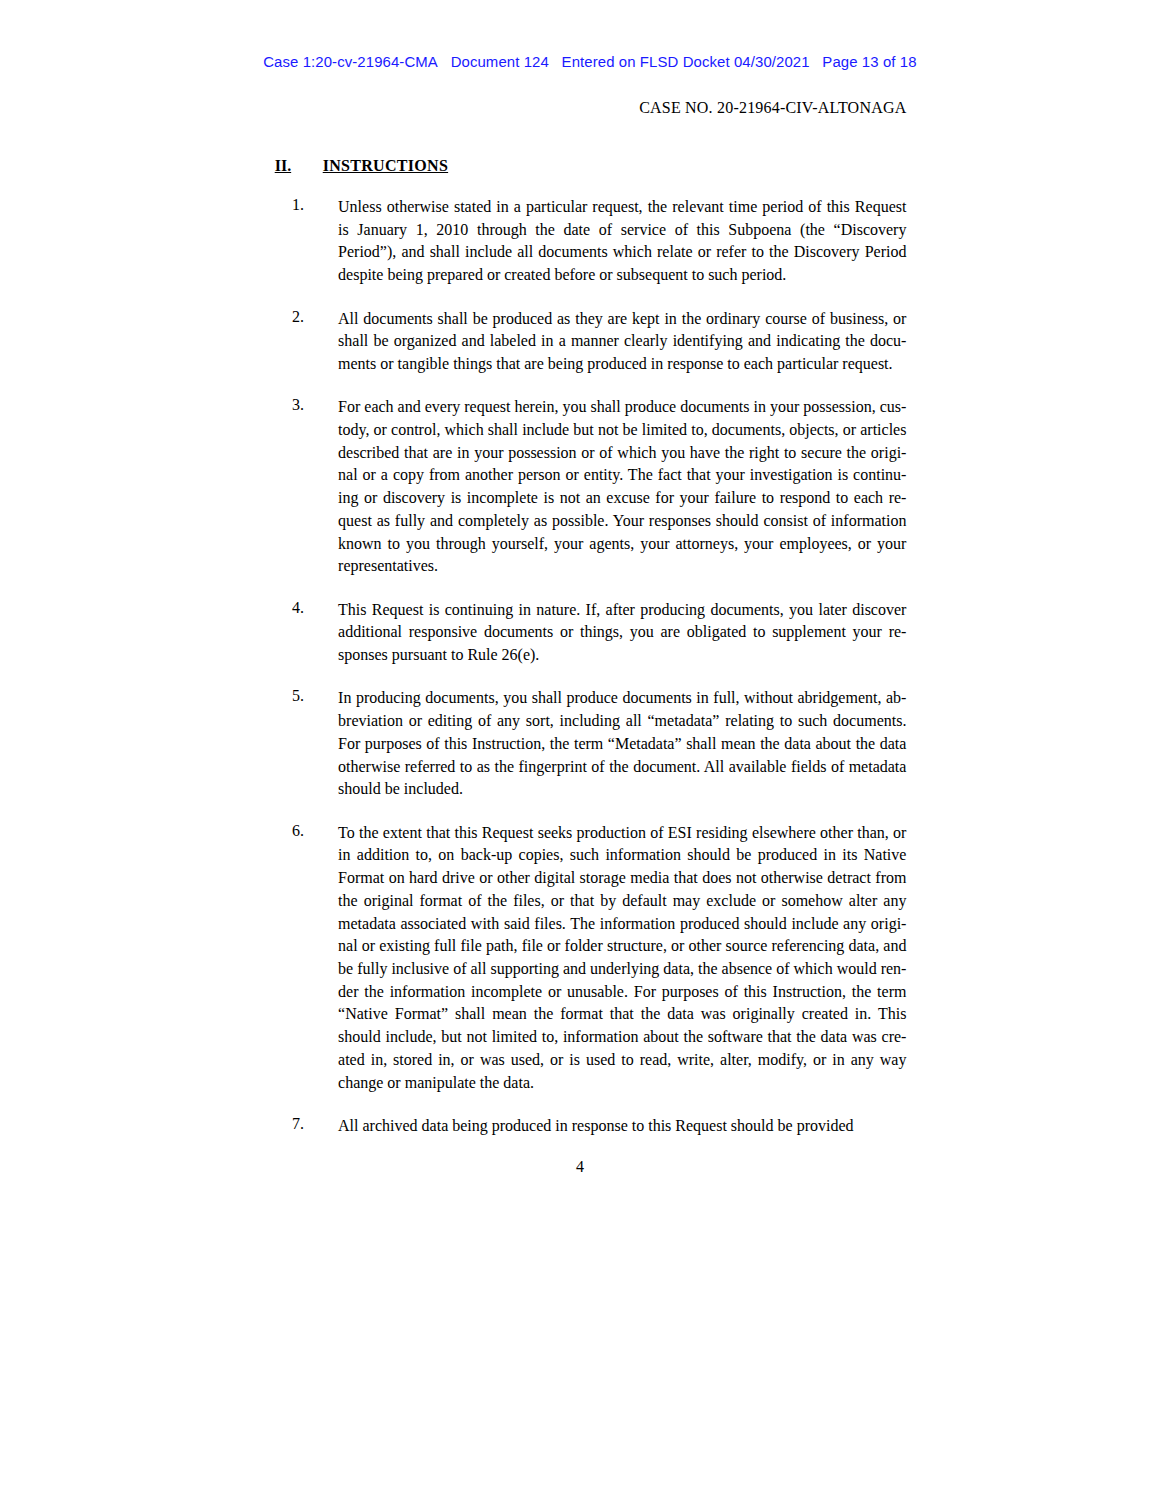Case 1:20-cv-21964-CMA Document 124 Entered on FLSD Docket 04/30/2021 Page 13 of 18
CASE NO. 20-21964-CIV-ALTONAGA
II. INSTRUCTIONS
1. Unless otherwise stated in a particular request, the relevant time period of this Request is January 1, 2010 through the date of service of this Subpoena (the “Discovery Period”), and shall include all documents which relate or refer to the Discovery Period despite being prepared or created before or subsequent to such period.
2. All documents shall be produced as they are kept in the ordinary course of business, or shall be organized and labeled in a manner clearly identifying and indicating the documents or tangible things that are being produced in response to each particular request.
3. For each and every request herein, you shall produce documents in your possession, custody, or control, which shall include but not be limited to, documents, objects, or articles described that are in your possession or of which you have the right to secure the original or a copy from another person or entity. The fact that your investigation is continuing or discovery is incomplete is not an excuse for your failure to respond to each request as fully and completely as possible. Your responses should consist of information known to you through yourself, your agents, your attorneys, your employees, or your representatives.
4. This Request is continuing in nature. If, after producing documents, you later discover additional responsive documents or things, you are obligated to supplement your responses pursuant to Rule 26(e).
5. In producing documents, you shall produce documents in full, without abridgement, abbreviation or editing of any sort, including all “metadata” relating to such documents. For purposes of this Instruction, the term “Metadata” shall mean the data about the data otherwise referred to as the fingerprint of the document. All available fields of metadata should be included.
6. To the extent that this Request seeks production of ESI residing elsewhere other than, or in addition to, on back-up copies, such information should be produced in its Native Format on hard drive or other digital storage media that does not otherwise detract from the original format of the files, or that by default may exclude or somehow alter any metadata associated with said files. The information produced should include any original or existing full file path, file or folder structure, or other source referencing data, and be fully inclusive of all supporting and underlying data, the absence of which would render the information incomplete or unusable. For purposes of this Instruction, the term “Native Format” shall mean the format that the data was originally created in. This should include, but not limited to, information about the software that the data was created in, stored in, or was used, or is used to read, write, alter, modify, or in any way change or manipulate the data.
7. All archived data being produced in response to this Request should be provided
4